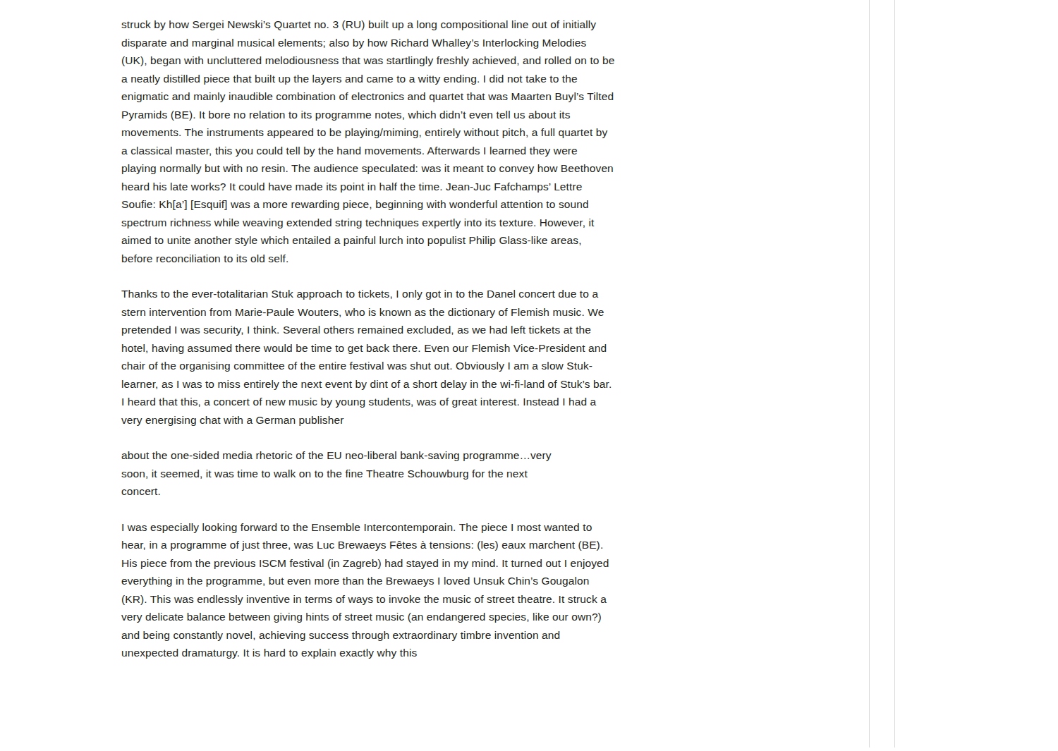struck by how Sergei Newski’s Quartet no. 3 (RU) built up a long compositional line out of initially disparate and marginal musical elements; also by how Richard Whalley’s Interlocking Melodies (UK), began with uncluttered melodiousness that was startlingly freshly achieved, and rolled on to be a neatly distilled piece that built up the layers and came to a witty ending. I did not take to the enigmatic and mainly inaudible combination of electronics and quartet that was Maarten Buyl’s Tilted Pyramids (BE). It bore no relation to its programme notes, which didn’t even tell us about its movements. The instruments appeared to be playing/miming, entirely without pitch, a full quartet by a classical master, this you could tell by the hand movements. Afterwards I learned they were playing normally but with no resin. The audience speculated: was it meant to convey how Beethoven heard his late works? It could have made its point in half the time. Jean-Juc Fafchamps’ Lettre Soufie: Kh[a’] [Esquif] was a more rewarding piece, beginning with wonderful attention to sound spectrum richness while weaving extended string techniques expertly into its texture. However, it aimed to unite another style which entailed a painful lurch into populist Philip Glass-like areas, before reconciliation to its old self.
Thanks to the ever-totalitarian Stuk approach to tickets, I only got in to the Danel concert due to a stern intervention from Marie-Paule Wouters, who is known as the dictionary of Flemish music. We pretended I was security, I think. Several others remained excluded, as we had left tickets at the hotel, having assumed there would be time to get back there. Even our Flemish Vice-President and chair of the organising committee of the entire festival was shut out. Obviously I am a slow Stuk-learner, as I was to miss entirely the next event by dint of a short delay in the wi-fi-land of Stuk’s bar. I heard that this, a concert of new music by young students, was of great interest. Instead I had a very energising chat with a German publisher
about the one-sided media rhetoric of the EU neo-liberal bank-saving programme…very soon, it seemed, it was time to walk on to the fine Theatre Schouwburg for the next concert.
I was especially looking forward to the Ensemble Intercontemporain. The piece I most wanted to hear, in a programme of just three, was Luc Brewaeys Fêtes à tensions: (les) eaux marchent (BE). His piece from the previous ISCM festival (in Zagreb) had stayed in my mind. It turned out I enjoyed everything in the programme, but even more than the Brewaeys I loved Unsuk Chin’s Gougalon (KR). This was endlessly inventive in terms of ways to invoke the music of street theatre. It struck a very delicate balance between giving hints of street music (an endangered species, like our own?) and being constantly novel, achieving success through extraordinary timbre invention and unexpected dramaturgy. It is hard to explain exactly why this